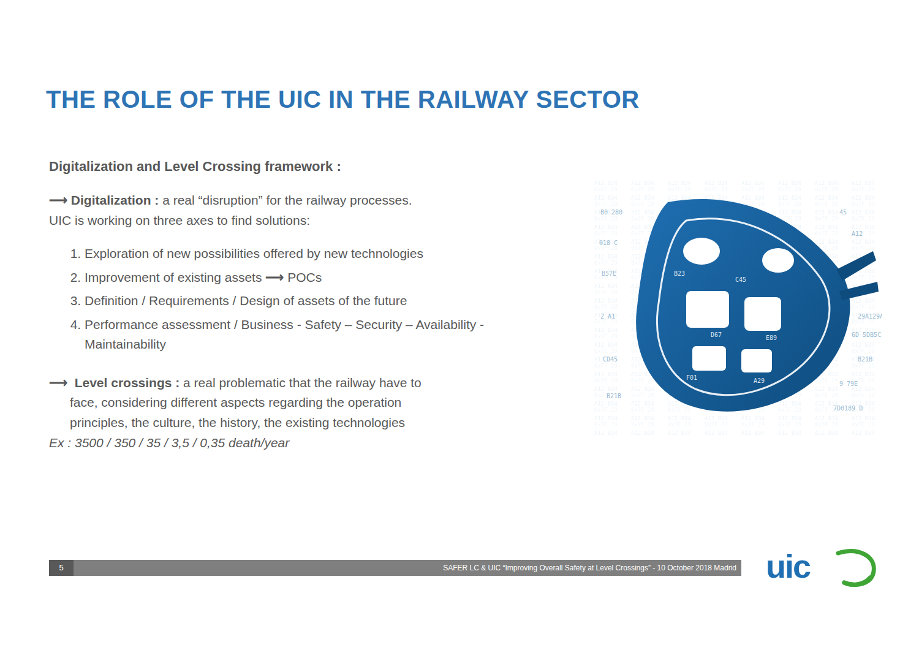THE ROLE OF THE UIC IN THE RAILWAY SECTOR
Digitalization and Level Crossing framework :
⟶ Digitalization : a real “disruption” for the railway processes.
UIC is working on three axes to find solutions:
Exploration of new possibilities offered by new technologies
Improvement of existing assets ⟶ POCs
Definition / Requirements / Design of assets of the future
Performance assessment / Business - Safety – Security – Availability - Maintainability
⟶ Level crossings : a real problematic that the railway have to face, considering different aspects regarding the operation principles, the culture, the history, the existing technologies
Ex : 3500 / 350 / 35 / 3,5 / 0,35 death/year
A12 B34 0x7F 29 B23 C45 D67 E89 F01 A29 B0 280 018 C B57E 2 A1 CD45 B21B 45 A12 29A129A29A12 6D 5DB5C B21B 9 79E 7D0189 D
5
SAFER LC & UIC “Improving Overall Safety at Level Crossings” - 10 October 2018 Madrid
uic